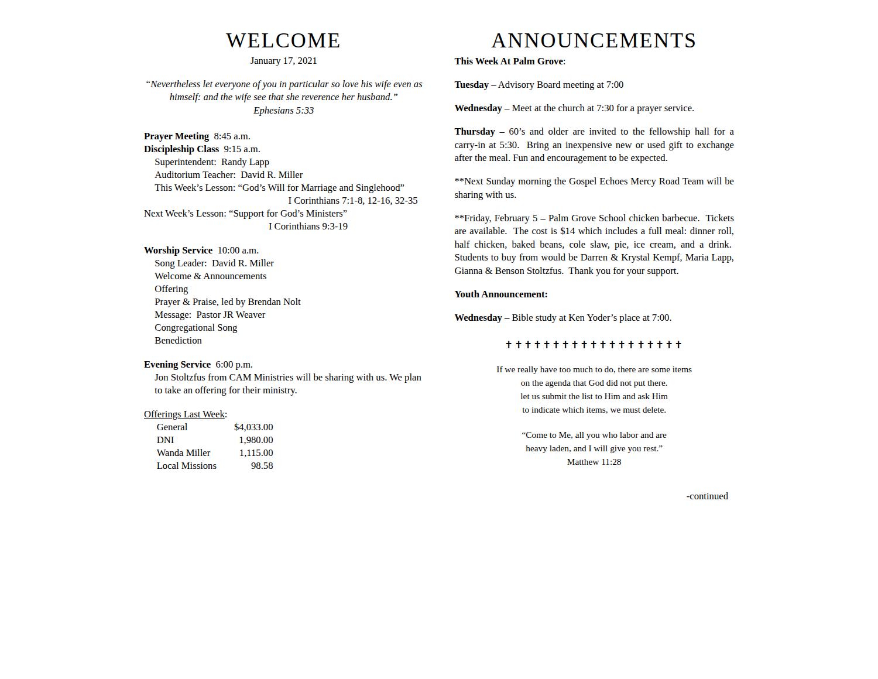WELCOME
January 17, 2021
“Nevertheless let everyone of you in particular so love his wife even as himself: and the wife see that she reverence her husband.”
Ephesians 5:33
Prayer Meeting 8:45 a.m.
Discipleship Class 9:15 a.m.
Superintendent: Randy Lapp
Auditorium Teacher: David R. Miller
This Week’s Lesson: “God’s Will for Marriage and Singlehood”
I Corinthians 7:1-8, 12-16, 32-35
Next Week’s Lesson: “Support for God’s Ministers”
I Corinthians 9:3-19
Worship Service 10:00 a.m.
Song Leader: David R. Miller
Welcome & Announcements
Offering
Prayer & Praise, led by Brendan Nolt
Message: Pastor JR Weaver
Congregational Song
Benediction
Evening Service 6:00 p.m.
Jon Stoltzfus from CAM Ministries will be sharing with us. We plan to take an offering for their ministry.
Offerings Last Week:
| General | $4,033.00 |
| DNI | 1,980.00 |
| Wanda Miller | 1,115.00 |
| Local Missions | 98.58 |
ANNOUNCEMENTS
This Week At Palm Grove:
Tuesday – Advisory Board meeting at 7:00
Wednesday – Meet at the church at 7:30 for a prayer service.
Thursday – 60’s and older are invited to the fellowship hall for a carry-in at 5:30. Bring an inexpensive new or used gift to exchange after the meal. Fun and encouragement to be expected.
**Next Sunday morning the Gospel Echoes Mercy Road Team will be sharing with us.
**Friday, February 5 – Palm Grove School chicken barbecue. Tickets are available. The cost is $14 which includes a full meal: dinner roll, half chicken, baked beans, cole slaw, pie, ice cream, and a drink. Students to buy from would be Darren & Krystal Kempf, Maria Lapp, Gianna & Benson Stoltzfus. Thank you for your support.
Youth Announcement:
Wednesday – Bible study at Ken Yoder’s place at 7:00.
✝✝✝✝✝✝✝✝✝✝✝✝✝✝✝✝✝✝✝
If we really have too much to do, there are some items
on the agenda that God did not put there.
let us submit the list to Him and ask Him
to indicate which items, we must delete.
“Come to Me, all you who labor and are
heavy laden, and I will give you rest.”
Matthew 11:28
-continued